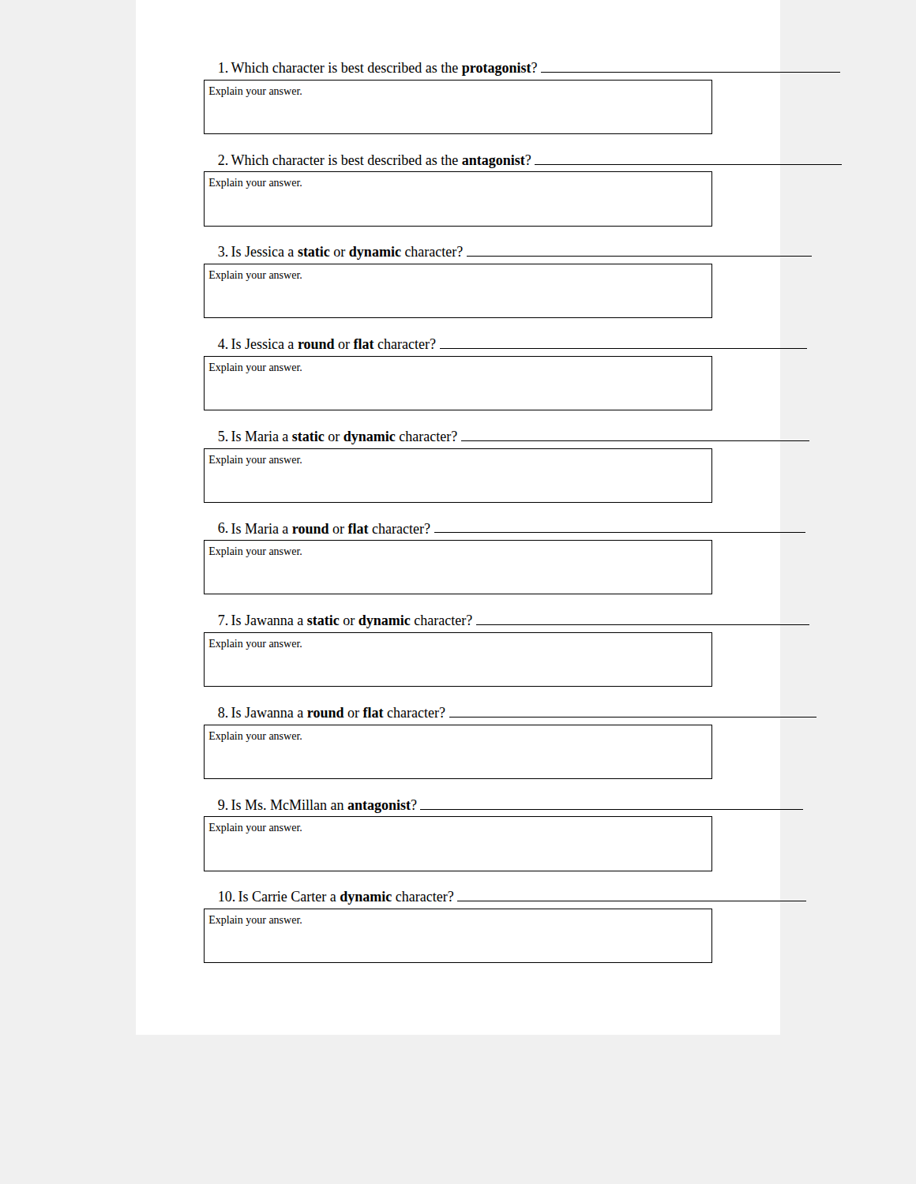1. Which character is best described as the protagonist?
Explain your answer.
2. Which character is best described as the antagonist?
Explain your answer.
3. Is Jessica a static or dynamic character?
Explain your answer.
4. Is Jessica a round or flat character?
Explain your answer.
5. Is Maria a static or dynamic character?
Explain your answer.
6. Is Maria a round or flat character?
Explain your answer.
7. Is Jawanna a static or dynamic character?
Explain your answer.
8. Is Jawanna a round or flat character?
Explain your answer.
9. Is Ms. McMillan an antagonist?
Explain your answer.
10. Is Carrie Carter a dynamic character?
Explain your answer.